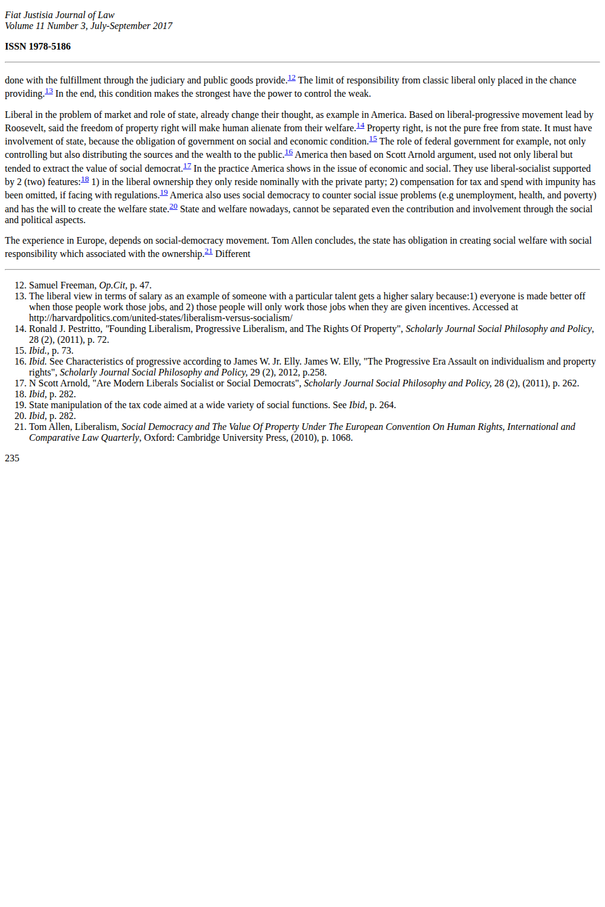Fiat Justisia Journal of Law
Volume 11 Number 3, July-September 2017
ISSN 1978-5186
done with the fulfillment through the judiciary and public goods provide.12 The limit of responsibility from classic liberal only placed in the chance providing.13 In the end, this condition makes the strongest have the power to control the weak.
Liberal in the problem of market and role of state, already change their thought, as example in America. Based on liberal-progressive movement lead by Roosevelt, said the freedom of property right will make human alienate from their welfare.14 Property right, is not the pure free from state. It must have involvement of state, because the obligation of government on social and economic condition.15 The role of federal government for example, not only controlling but also distributing the sources and the wealth to the public.16 America then based on Scott Arnold argument, used not only liberal but tended to extract the value of social democrat.17 In the practice America shows in the issue of economic and social. They use liberal-socialist supported by 2 (two) features:18 1) in the liberal ownership they only reside nominally with the private party; 2) compensation for tax and spend with impunity has been omitted, if facing with regulations.19 America also uses social democracy to counter social issue problems (e.g unemployment, health, and poverty) and has the will to create the welfare state.20 State and welfare nowadays, cannot be separated even the contribution and involvement through the social and political aspects.
The experience in Europe, depends on social-democracy movement. Tom Allen concludes, the state has obligation in creating social welfare with social responsibility which associated with the ownership.21 Different
Samuel Freeman, Op.Cit, p. 47.
The liberal view in terms of salary as an example of someone with a particular talent gets a higher salary because:1) everyone is made better off when those people work those jobs, and 2) those people will only work those jobs when they are given incentives. Accessed at http://harvardpolitics.com/united-states/liberalism-versus-socialism/
Ronald J. Pestritto, "Founding Liberalism, Progressive Liberalism, and The Rights Of Property", Scholarly Journal Social Philosophy and Policy, 28 (2), (2011), p. 72.
Ibid., p. 73.
Ibid. See Characteristics of progressive according to James W. Jr. Elly. James W. Elly, "The Progressive Era Assault on individualism and property rights", Scholarly Journal Social Philosophy and Policy, 29 (2), 2012, p.258.
N Scott Arnold, "Are Modern Liberals Socialist or Social Democrats", Scholarly Journal Social Philosophy and Policy, 28 (2), (2011), p. 262.
Ibid, p. 282.
State manipulation of the tax code aimed at a wide variety of social functions. See Ibid, p. 264.
Ibid, p. 282.
Tom Allen, Liberalism, Social Democracy and The Value Of Property Under The European Convention On Human Rights, International and Comparative Law Quarterly, Oxford: Cambridge University Press, (2010), p. 1068.
235